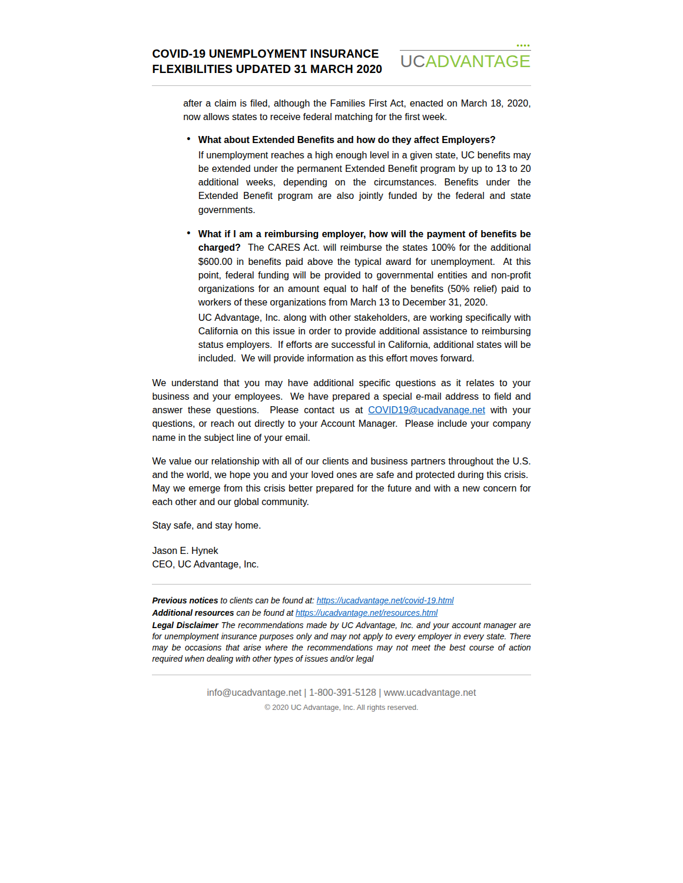COVID-19 UNEMPLOYMENT INSURANCE
FLEXIBILITIES UPDATED 31 MARCH 2020
••••
UC ADVANTAGE
after a claim is filed, although the Families First Act, enacted on March 18, 2020, now allows states to receive federal matching for the first week.
What about Extended Benefits and how do they affect Employers?
If unemployment reaches a high enough level in a given state, UC benefits may be extended under the permanent Extended Benefit program by up to 13 to 20 additional weeks, depending on the circumstances. Benefits under the Extended Benefit program are also jointly funded by the federal and state governments.
What if I am a reimbursing employer, how will the payment of benefits be charged? The CARES Act. will reimburse the states 100% for the additional $600.00 in benefits paid above the typical award for unemployment. At this point, federal funding will be provided to governmental entities and non-profit organizations for an amount equal to half of the benefits (50% relief) paid to workers of these organizations from March 13 to December 31, 2020.
UC Advantage, Inc. along with other stakeholders, are working specifically with California on this issue in order to provide additional assistance to reimbursing status employers. If efforts are successful in California, additional states will be included. We will provide information as this effort moves forward.
We understand that you may have additional specific questions as it relates to your business and your employees. We have prepared a special e-mail address to field and answer these questions. Please contact us at COVID19@ucadvanage.net with your questions, or reach out directly to your Account Manager. Please include your company name in the subject line of your email.
We value our relationship with all of our clients and business partners throughout the U.S. and the world, we hope you and your loved ones are safe and protected during this crisis. May we emerge from this crisis better prepared for the future and with a new concern for each other and our global community.
Stay safe, and stay home.
Jason E. Hynek
CEO, UC Advantage, Inc.
Previous notices to clients can be found at: https://ucadvantage.net/covid-19.html
Additional resources can be found at https://ucadvantage.net/resources.html
Legal Disclaimer The recommendations made by UC Advantage, Inc. and your account manager are for unemployment insurance purposes only and may not apply to every employer in every state. There may be occasions that arise where the recommendations may not meet the best course of action required when dealing with other types of issues and/or legal
info@ucadvantage.net | 1-800-391-5128 | www.ucadvantage.net
© 2020 UC Advantage, Inc. All rights reserved.